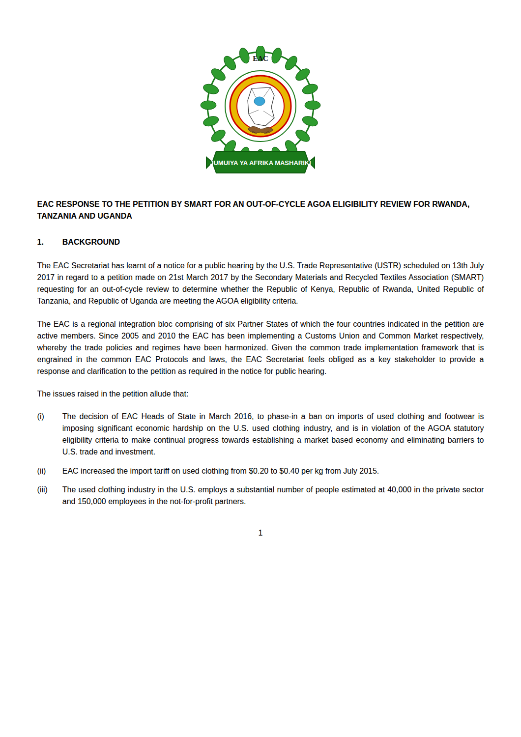EAC JUMUIYA YA AFRIKA MASHARIKI
EAC RESPONSE TO THE PETITION BY SMART FOR AN OUT-OF-CYCLE AGOA ELIGIBILITY REVIEW FOR RWANDA, TANZANIA AND UGANDA
1. BACKGROUND
The EAC Secretariat has learnt of a notice for a public hearing by the U.S. Trade Representative (USTR) scheduled on 13th July 2017 in regard to a petition made on 21st March 2017 by the Secondary Materials and Recycled Textiles Association (SMART) requesting for an out-of-cycle review to determine whether the Republic of Kenya, Republic of Rwanda, United Republic of Tanzania, and Republic of Uganda are meeting the AGOA eligibility criteria.
The EAC is a regional integration bloc comprising of six Partner States of which the four countries indicated in the petition are active members. Since 2005 and 2010 the EAC has been implementing a Customs Union and Common Market respectively, whereby the trade policies and regimes have been harmonized. Given the common trade implementation framework that is engrained in the common EAC Protocols and laws, the EAC Secretariat feels obliged as a key stakeholder to provide a response and clarification to the petition as required in the notice for public hearing.
The issues raised in the petition allude that:
(i) The decision of EAC Heads of State in March 2016, to phase-in a ban on imports of used clothing and footwear is imposing significant economic hardship on the U.S. used clothing industry, and is in violation of the AGOA statutory eligibility criteria to make continual progress towards establishing a market based economy and eliminating barriers to U.S. trade and investment.
(ii) EAC increased the import tariff on used clothing from $0.20 to $0.40 per kg from July 2015.
(iii) The used clothing industry in the U.S. employs a substantial number of people estimated at 40,000 in the private sector and 150,000 employees in the not-for-profit partners.
1